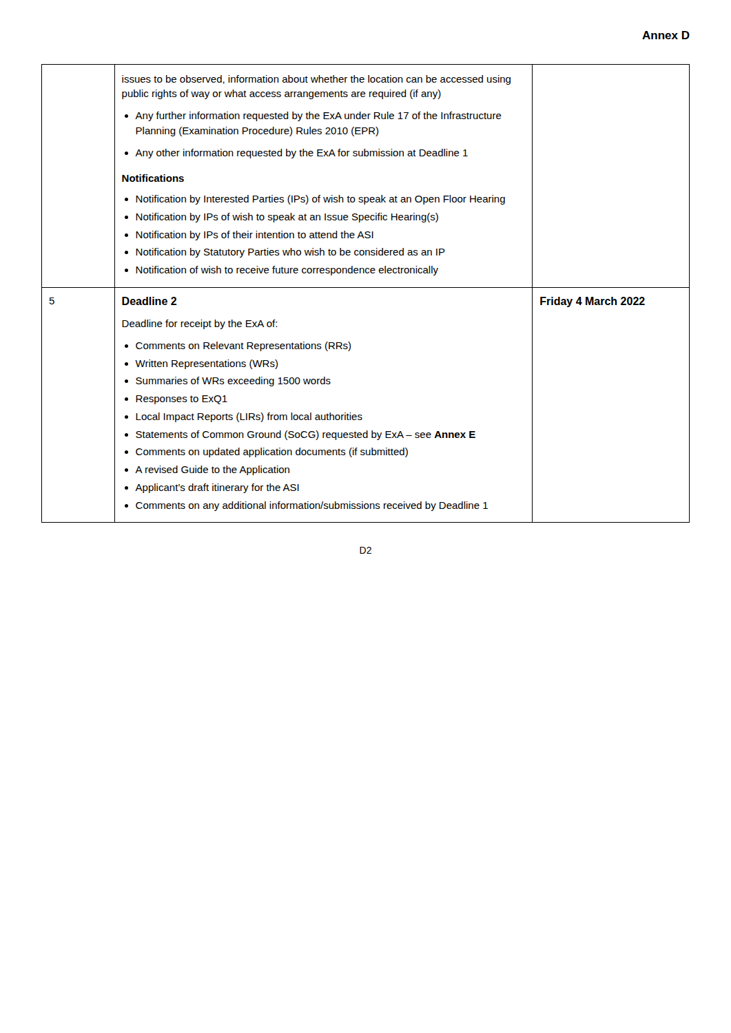Annex D
| | issues to be observed, information about whether the location can be accessed using public rights of way or what access arrangements are required (if any) Any further information requested by the ExA under Rule 17 of the Infrastructure Planning (Examination Procedure) Rules 2010 (EPR) Any other information requested by the ExA for submission at Deadline 1 Notifications Notification by Interested Parties (IPs) of wish to speak at an Open Floor Hearing Notification by IPs of wish to speak at an Issue Specific Hearing(s) Notification by IPs of their intention to attend the ASI Notification by Statutory Parties who wish to be considered as an IP Notification of wish to receive future correspondence electronically | |
| 5 | Deadline 2 Deadline for receipt by the ExA of: Comments on Relevant Representations (RRs) Written Representations (WRs) Summaries of WRs exceeding 1500 words Responses to ExQ1 Local Impact Reports (LIRs) from local authorities Statements of Common Ground (SoCG) requested by ExA – see Annex E Comments on updated application documents (if submitted) A revised Guide to the Application Applicant’s draft itinerary for the ASI Comments on any additional information/submissions received by Deadline 1 | Friday 4 March 2022 |
D2